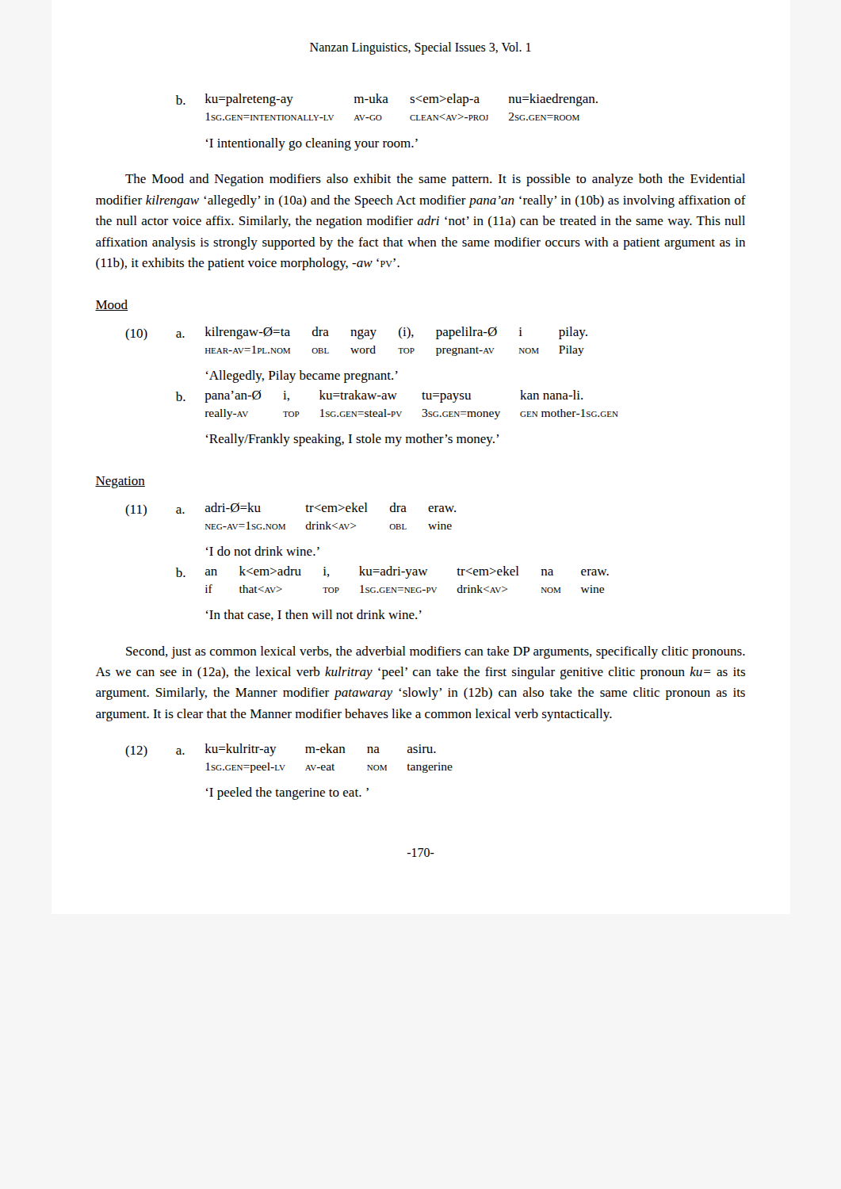Nanzan Linguistics, Special Issues 3, Vol. 1
b.
| ku=palreteng-ay | m-uka | s<em>elap-a | nu=kiaedrengan. |
| 1sg.gen=intentionally-lv | av-go | clean<av>-proj | 2sg.gen=room |
‘I intentionally go cleaning your room.’
The Mood and Negation modifiers also exhibit the same pattern. It is possible to analyze both the Evidential modifier kilrengaw ‘allegedly’ in (10a) and the Speech Act modifier pana’an ‘really’ in (10b) as involving affixation of the null actor voice affix. Similarly, the negation modifier adri ‘not’ in (11a) can be treated in the same way. This null affixation analysis is strongly supported by the fact that when the same modifier occurs with a patient argument as in (11b), it exhibits the patient voice morphology, -aw ‘pv’.
Mood
(10)
a.
| kilrengaw-Ø=ta | dra | ngay | (i), | papelilra-Ø | i | pilay. |
| hear-av=1pl.nom | obl | word | top | pregnant -av | nom | Pilay |
‘Allegedly, Pilay became pregnant.’
b.
| pana’an-Ø | i, | ku=trakaw-aw | tu=paysu | kan nana-li. |
| really -av | top | 1sg.gen= steal -pv | 3sg.gen= money | gen mother -1sg.gen |
‘Really/Frankly speaking, I stole my mother’s money.’
Negation
(11)
a.
| adri-Ø=ku | tr<em>ekel | dra | eraw. |
| neg-av=1sg.nom | drink <av> | obl | wine |
‘I do not drink wine.’
b.
| an | k<em>adru | i, | ku=adri-yaw | tr<em>ekel | na | eraw. |
| if | that <av> | top | 1sg.gen=neg-pv | drink <av> | nom | wine |
‘In that case, I then will not drink wine.’
Second, just as common lexical verbs, the adverbial modifiers can take DP arguments, specifically clitic pronouns. As we can see in (12a), the lexical verb kulritray ‘peel’ can take the first singular genitive clitic pronoun ku= as its argument. Similarly, the Manner modifier patawaray ‘slowly’ in (12b) can also take the same clitic pronoun as its argument. It is clear that the Manner modifier behaves like a common lexical verb syntactically.
(12)
a.
| ku=kulritr-ay | m-ekan | na | asiru. |
| 1sg.gen= peel -lv | av- eat | nom | tangerine |
‘I peeled the tangerine to eat. ’
-170-